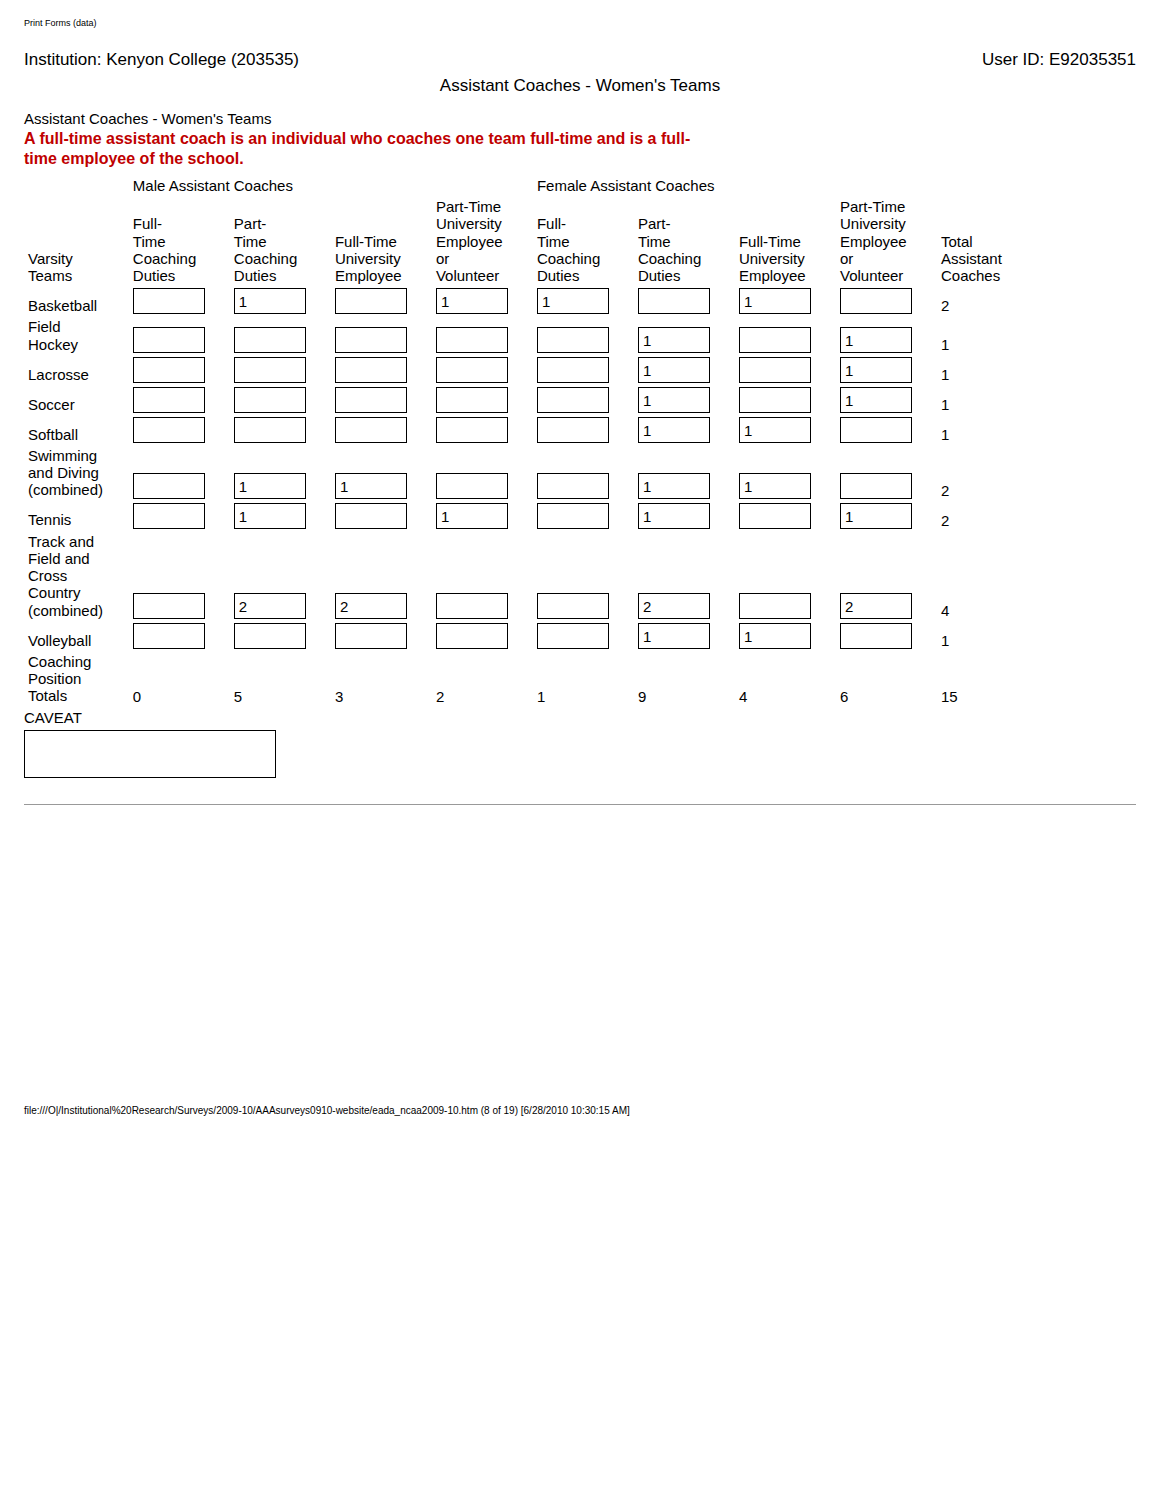Print Forms (data)
Institution: Kenyon College (203535)
User ID: E92035351
Assistant Coaches - Women's Teams
Assistant Coaches - Women's Teams
A full-time assistant coach is an individual who coaches one team full-time and is a full-
time employee of the school.
| | Male Assistant Coaches | Female Assistant Coaches | |
| Varsity Teams | Full- Time Coaching Duties | Part- Time Coaching Duties | Full-Time University Employee | Part-Time University Employee or Volunteer | Full- Time Coaching Duties | Part- Time Coaching Duties | Full-Time University Employee | Part-Time University Employee or Volunteer | Total Assistant Coaches |
| Basketball | | 1 | | 1 | 1 | | 1 | | 2 |
| Field Hockey | | | | | | 1 | | 1 | 1 |
| Lacrosse | | | | | | 1 | | 1 | 1 |
| Soccer | | | | | | 1 | | 1 | 1 |
| Softball | | | | | | 1 | 1 | | 1 |
| Swimming and Diving (combined) | | 1 | 1 | | | 1 | 1 | | 2 |
| Tennis | | 1 | | 1 | | 1 | | 1 | 2 |
| Track and Field and Cross Country (combined) | | 2 | 2 | | | 2 | | 2 | 4 |
| Volleyball | | | | | | 1 | 1 | | 1 |
| Coaching Position Totals | 0 | 5 | 3 | 2 | 1 | 9 | 4 | 6 | 15 |
CAVEAT
file:///O|/Institutional%20Research/Surveys/2009-10/AAAsurveys0910-website/eada_ncaa2009-10.htm (8 of 19) [6/28/2010 10:30:15 AM]